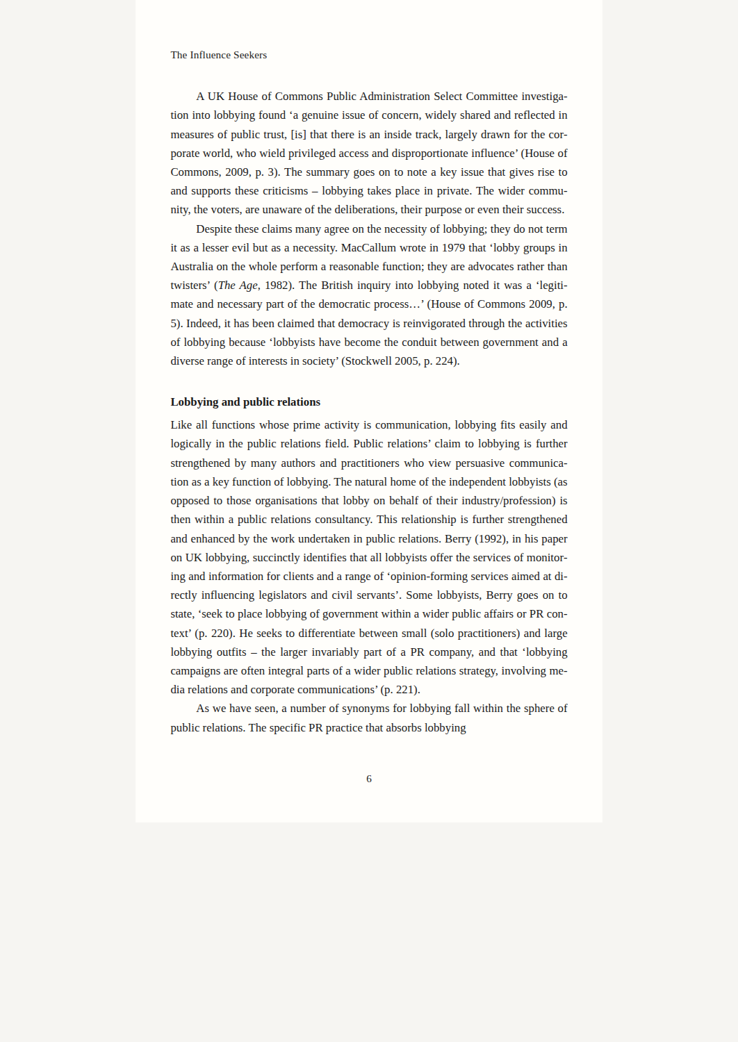The Influence Seekers
A UK House of Commons Public Administration Select Committee investigation into lobbying found ‘a genuine issue of concern, widely shared and reflected in measures of public trust, [is] that there is an inside track, largely drawn for the corporate world, who wield privileged access and disproportionate influence’ (House of Commons, 2009, p. 3). The summary goes on to note a key issue that gives rise to and supports these criticisms – lobbying takes place in private. The wider community, the voters, are unaware of the deliberations, their purpose or even their success.
Despite these claims many agree on the necessity of lobbying; they do not term it as a lesser evil but as a necessity. MacCallum wrote in 1979 that ‘lobby groups in Australia on the whole perform a reasonable function; they are advocates rather than twisters’ (The Age, 1982). The British inquiry into lobbying noted it was a ‘legitimate and necessary part of the democratic process…’ (House of Commons 2009, p. 5). Indeed, it has been claimed that democracy is reinvigorated through the activities of lobbying because ‘lobbyists have become the conduit between government and a diverse range of interests in society’ (Stockwell 2005, p. 224).
Lobbying and public relations
Like all functions whose prime activity is communication, lobbying fits easily and logically in the public relations field. Public relations’ claim to lobbying is further strengthened by many authors and practitioners who view persuasive communication as a key function of lobbying. The natural home of the independent lobbyists (as opposed to those organisations that lobby on behalf of their industry/profession) is then within a public relations consultancy. This relationship is further strengthened and enhanced by the work undertaken in public relations. Berry (1992), in his paper on UK lobbying, succinctly identifies that all lobbyists offer the services of monitoring and information for clients and a range of ‘opinion-forming services aimed at directly influencing legislators and civil servants’. Some lobbyists, Berry goes on to state, ‘seek to place lobbying of government within a wider public affairs or PR context’ (p. 220). He seeks to differentiate between small (solo practitioners) and large lobbying outfits – the larger invariably part of a PR company, and that ‘lobbying campaigns are often integral parts of a wider public relations strategy, involving media relations and corporate communications’ (p. 221).
As we have seen, a number of synonyms for lobbying fall within the sphere of public relations. The specific PR practice that absorbs lobbying
6